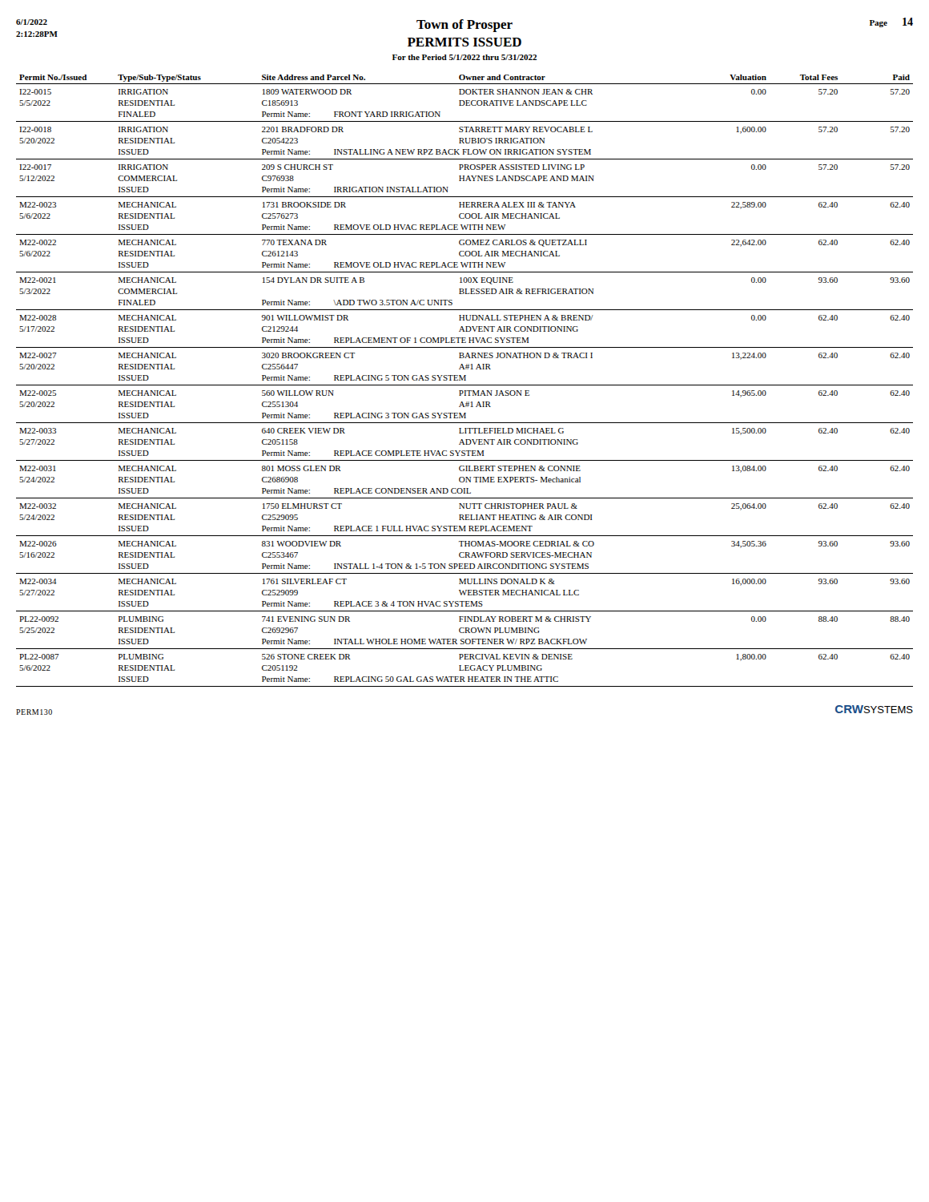6/1/2022
2:12:28PM
Town of Prosper
PERMITS ISSUED
For the Period 5/1/2022 thru 5/31/2022
Page 14
| Permit No./Issued | Type/Sub-Type/Status | Site Address and Parcel No. | Owner and Contractor | Valuation | Total Fees | Paid |
| --- | --- | --- | --- | --- | --- | --- |
| I22-0015 | IRRIGATION | 1809 WATERWOOD DR | DOKTER SHANNON JEAN & CHR | 0.00 | 57.20 | 57.20 |
| 5/5/2022 | RESIDENTIAL | C1856913 | DECORATIVE LANDSCAPE LLC | | | |
| | FINALED | Permit Name: FRONT YARD IRRIGATION | | | |
| I22-0018 | IRRIGATION | 2201 BRADFORD DR | STARRETT MARY REVOCABLE L | 1,600.00 | 57.20 | 57.20 |
| 5/20/2022 | RESIDENTIAL | C2054223 | RUBIO'S IRRIGATION | | | |
| | ISSUED | Permit Name: INSTALLING A NEW RPZ BACK FLOW ON IRRIGATION SYSTEM | | | |
| I22-0017 | IRRIGATION | 209 S CHURCH ST | PROSPER ASSISTED LIVING LP | 0.00 | 57.20 | 57.20 |
| 5/12/2022 | COMMERCIAL | C976938 | HAYNES LANDSCAPE AND MAIN | | | |
| | ISSUED | Permit Name: IRRIGATION INSTALLATION | | | |
| M22-0023 | MECHANICAL | 1731 BROOKSIDE DR | HERRERA ALEX III & TANYA | 22,589.00 | 62.40 | 62.40 |
| 5/6/2022 | RESIDENTIAL | C2576273 | COOL AIR MECHANICAL | | | |
| | ISSUED | Permit Name: REMOVE OLD HVAC REPLACE WITH NEW | | | |
| M22-0022 | MECHANICAL | 770 TEXANA DR | GOMEZ CARLOS & QUETZALLI | 22,642.00 | 62.40 | 62.40 |
| 5/6/2022 | RESIDENTIAL | C2612143 | COOL AIR MECHANICAL | | | |
| | ISSUED | Permit Name: REMOVE OLD HVAC REPLACE WITH NEW | | | |
| M22-0021 | MECHANICAL | 154 DYLAN DR SUITE A B | 100X EQUINE | 0.00 | 93.60 | 93.60 |
| 5/3/2022 | COMMERCIAL | | BLESSED AIR & REFRIGERATION | | | |
| | FINALED | Permit Name: \ADD TWO 3.5TON A/C UNITS | | | |
| M22-0028 | MECHANICAL | 901 WILLOWMIST DR | HUDNALL STEPHEN A & BREND/ | 0.00 | 62.40 | 62.40 |
| 5/17/2022 | RESIDENTIAL | C2129244 | ADVENT AIR CONDITIONING | | | |
| | ISSUED | Permit Name: REPLACEMENT OF 1 COMPLETE HVAC SYSTEM | | | |
| M22-0027 | MECHANICAL | 3020 BROOKGREEN CT | BARNES JONATHON D & TRACI I | 13,224.00 | 62.40 | 62.40 |
| 5/20/2022 | RESIDENTIAL | C2556447 | A#1 AIR | | | |
| | ISSUED | Permit Name: REPLACING 5 TON GAS SYSTEM | | | |
| M22-0025 | MECHANICAL | 560 WILLOW RUN | PITMAN JASON E | 14,965.00 | 62.40 | 62.40 |
| 5/20/2022 | RESIDENTIAL | C2551304 | A#1 AIR | | | |
| | ISSUED | Permit Name: REPLACING 3 TON GAS SYSTEM | | | |
| M22-0033 | MECHANICAL | 640 CREEK VIEW DR | LITTLEFIELD MICHAEL G | 15,500.00 | 62.40 | 62.40 |
| 5/27/2022 | RESIDENTIAL | C2051158 | ADVENT AIR CONDITIONING | | | |
| | ISSUED | Permit Name: REPLACE COMPLETE HVAC SYSTEM | | | |
| M22-0031 | MECHANICAL | 801 MOSS GLEN DR | GILBERT STEPHEN & CONNIE | 13,084.00 | 62.40 | 62.40 |
| 5/24/2022 | RESIDENTIAL | C2686908 | ON TIME EXPERTS- Mechanical | | | |
| | ISSUED | Permit Name: REPLACE CONDENSER AND COIL | | | |
| M22-0032 | MECHANICAL | 1750 ELMHURST CT | NUTT CHRISTOPHER PAUL & | 25,064.00 | 62.40 | 62.40 |
| 5/24/2022 | RESIDENTIAL | C2529095 | RELIANT HEATING & AIR CONDI | | | |
| | ISSUED | Permit Name: REPLACE 1 FULL HVAC SYSTEM REPLACEMENT | | | |
| M22-0026 | MECHANICAL | 831 WOODVIEW DR | THOMAS-MOORE CEDRIAL & CO | 34,505.36 | 93.60 | 93.60 |
| 5/16/2022 | RESIDENTIAL | C2553467 | CRAWFORD SERVICES-MECHAN | | | |
| | ISSUED | Permit Name: INSTALL 1-4 TON & 1-5 TON SPEED AIRCONDITIONG SYSTEMS | | | |
| M22-0034 | MECHANICAL | 1761 SILVERLEAF CT | MULLINS DONALD K & | 16,000.00 | 93.60 | 93.60 |
| 5/27/2022 | RESIDENTIAL | C2529099 | WEBSTER MECHANICAL LLC | | | |
| | ISSUED | Permit Name: REPLACE 3 & 4 TON HVAC SYSTEMS | | | |
| PL22-0092 | PLUMBING | 741 EVENING SUN DR | FINDLAY ROBERT M & CHRISTY | 0.00 | 88.40 | 88.40 |
| 5/25/2022 | RESIDENTIAL | C2692967 | CROWN PLUMBING | | | |
| | ISSUED | Permit Name: INTALL WHOLE HOME WATER SOFTENER W/ RPZ BACKFLOW | | | |
| PL22-0087 | PLUMBING | 526 STONE CREEK DR | PERCIVAL KEVIN & DENISE | 1,800.00 | 62.40 | 62.40 |
| 5/6/2022 | RESIDENTIAL | C2051192 | LEGACY PLUMBING | | | |
| | ISSUED | Permit Name: REPLACING 50 GAL GAS WATER HEATER IN THE ATTIC | | | |
PERM130 CRW SYSTEMS